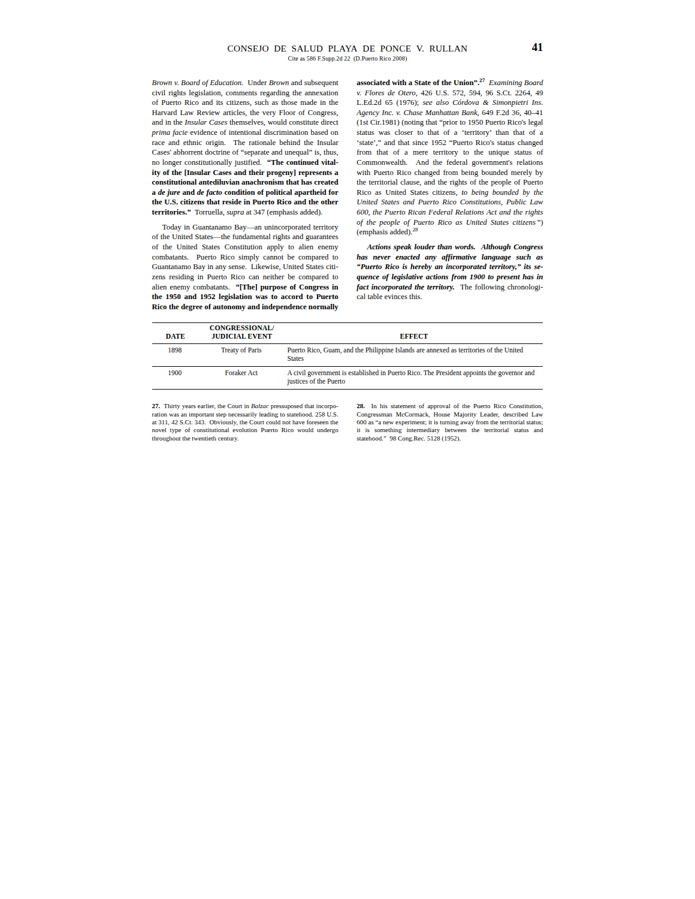41
Consejo de Salud Playa de Ponce v. Rullan
Cite as 586 F.Supp.2d 22 (D.Puerto Rico 2008)
Brown v. Board of Education. Under Brown and subsequent civil rights legislation, comments regarding the annexation of Puerto Rico and its citizens, such as those made in the Harvard Law Review articles, the very Floor of Congress, and in the Insular Cases themselves, would constitute direct prima facie evidence of intentional discrimination based on race and ethnic origin. The rationale behind the Insular Cases' abhorrent doctrine of “separate and unequal” is, thus, no longer constitutionally justified. “The continued vitality of the [Insular Cases and their progeny] represents a constitutional antediluvian anachronism that has created a de jure and de facto condition of political apartheid for the U.S. citizens that reside in Puerto Rico and the other territories.” Torruella, supra at 347 (emphasis added).
Today in Guantanamo Bay—an unincorporated territory of the United States—the fundamental rights and guarantees of the United States Constitution apply to alien enemy combatants. Puerto Rico simply cannot be compared to Guantanamo Bay in any sense. Likewise, United States citizens residing in Puerto Rico can neither be compared to alien enemy combatants. “[The] purpose of Congress in the 1950 and 1952 legislation was to accord to Puerto Rico the degree of autonomy and independence normally associated with a State of the Union”.27 Examining Board v. Flores de Otero, 426 U.S. 572, 594, 96 S.Ct. 2264, 49 L.Ed.2d 65 (1976); see also Córdova & Simonpietri Ins. Agency Inc. v. Chase Manhattan Bank, 649 F.2d 36, 40–41 (1st Cir.1981) (noting that “prior to 1950 Puerto Rico's legal status was closer to that of a ‘territory’ than that of a ‘state’,” and that since 1952 “Puerto Rico's status changed from that of a mere territory to the unique status of Commonwealth. And the federal government's relations with Puerto Rico changed from being bounded merely by the territorial clause, and the rights of the people of Puerto Rico as United States citizens, to being bounded by the United States and Puerto Rico Constitutions, Public Law 600, the Puerto Rican Federal Relations Act and the rights of the people of Puerto Rico as United States citizens ”) (emphasis added).28
Actions speak louder than words. Although Congress has never enacted any affirmative language such as “Puerto Rico is hereby an incorporated territory,” its sequence of legislative actions from 1900 to present has in fact incorporated the territory. The following chronological table evinces this.
| DATE | CONGRESSIONAL/ JUDICIAL EVENT | EFFECT |
| --- | --- | --- |
| 1898 | Treaty of Paris | Puerto Rico, Guam, and the Philippine Islands are annexed as territories of the United States |
| 1900 | Foraker Act | A civil government is established in Puerto Rico. The President appoints the governor and justices of the Puerto |
27. Thirty years earlier, the Court in Balzac pressuposed that incorporation was an important step necessarily leading to statehood. 258 U.S. at 311, 42 S.Ct. 343. Obviously, the Court could not have foreseen the novel type of constitutional evolution Puerto Rico would undergo throughout the twentieth century.
28. In his statement of approval of the Puerto Rico Constitution, Congressman McCormack, House Majority Leader, described Law 600 as “a new experiment; it is turning away from the territorial status; it is something intermediary between the territorial status and statehood.” 98 Cong.Rec. 5128 (1952).